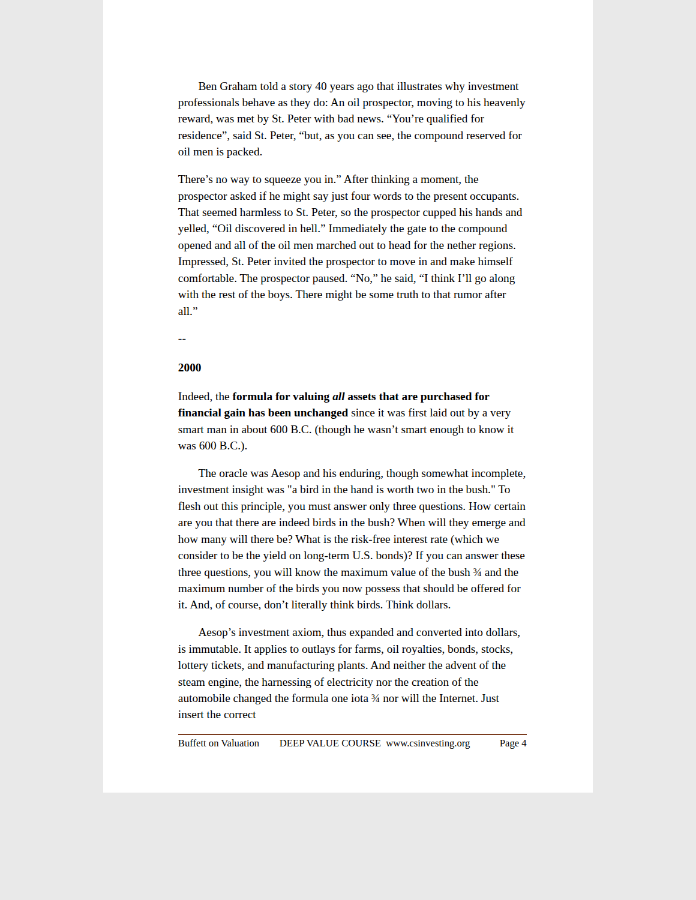Ben Graham told a story 40 years ago that illustrates why investment professionals behave as they do: An oil prospector, moving to his heavenly reward, was met by St. Peter with bad news. “You’re qualified for residence”, said St. Peter, “but, as you can see, the compound reserved for oil men is packed.
There’s no way to squeeze you in.” After thinking a moment, the prospector asked if he might say just four words to the present occupants. That seemed harmless to St. Peter, so the prospector cupped his hands and yelled, “Oil discovered in hell.” Immediately the gate to the compound opened and all of the oil men marched out to head for the nether regions. Impressed, St. Peter invited the prospector to move in and make himself comfortable. The prospector paused. “No,” he said, “I think I’ll go along with the rest of the boys. There might be some truth to that rumor after all.”
--
2000
Indeed, the formula for valuing all assets that are purchased for financial gain has been unchanged since it was first laid out by a very smart man in about 600 B.C. (though he wasn’t smart enough to know it was 600 B.C.).
The oracle was Aesop and his enduring, though somewhat incomplete, investment insight was "a bird in the hand is worth two in the bush." To flesh out this principle, you must answer only three questions. How certain are you that there are indeed birds in the bush? When will they emerge and how many will there be? What is the risk-free interest rate (which we consider to be the yield on long-term U.S. bonds)? If you can answer these three questions, you will know the maximum value of the bush ¾ and the maximum number of the birds you now possess that should be offered for it. And, of course, don’t literally think birds. Think dollars.
Aesop’s investment axiom, thus expanded and converted into dollars, is immutable. It applies to outlays for farms, oil royalties, bonds, stocks, lottery tickets, and manufacturing plants. And neither the advent of the steam engine, the harnessing of electricity nor the creation of the automobile changed the formula one iota ¾ nor will the Internet. Just insert the correct
Buffett on Valuation DEEP VALUE COURSE www.csinvesting.org Page 4